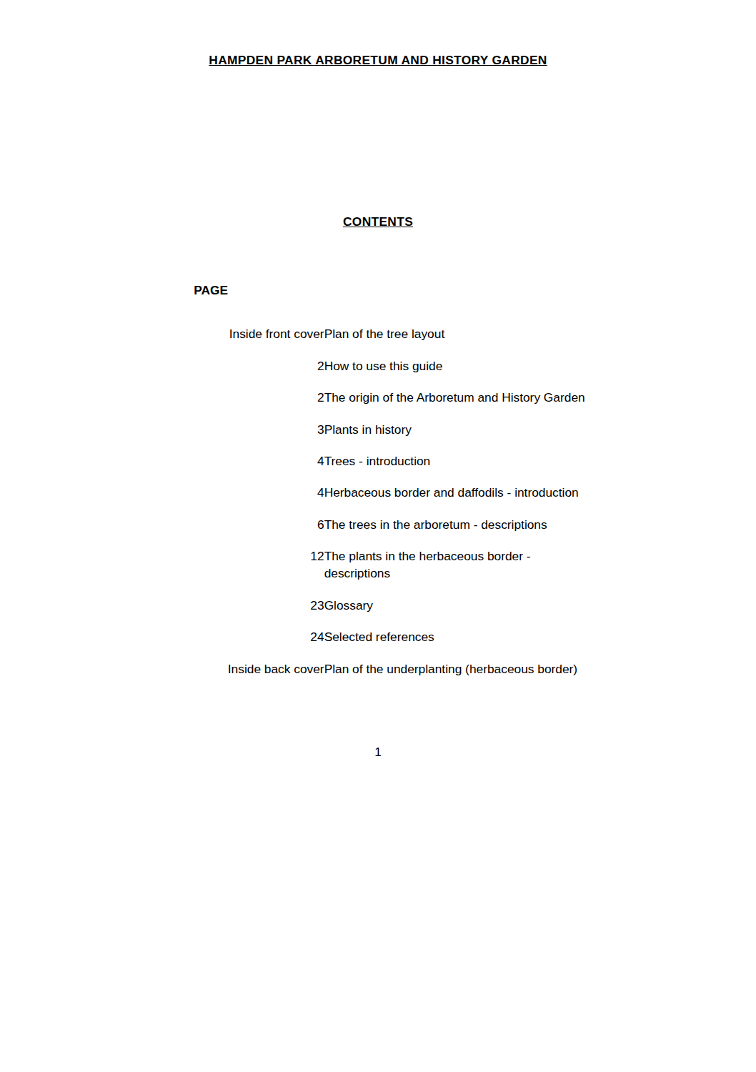HAMPDEN PARK ARBORETUM AND HISTORY GARDEN
CONTENTS
PAGE
| Inside front cover | Plan of the tree layout |
| 2 | How to use this guide |
| 2 | The origin of the Arboretum and History Garden |
| 3 | Plants in history |
| 4 | Trees - introduction |
| 4 | Herbaceous border and daffodils - introduction |
| 6 | The trees in the arboretum - descriptions |
| 12 | The plants in the herbaceous border - descriptions |
| 23 | Glossary |
| 24 | Selected references |
| Inside back cover | Plan of the underplanting (herbaceous border) |
1